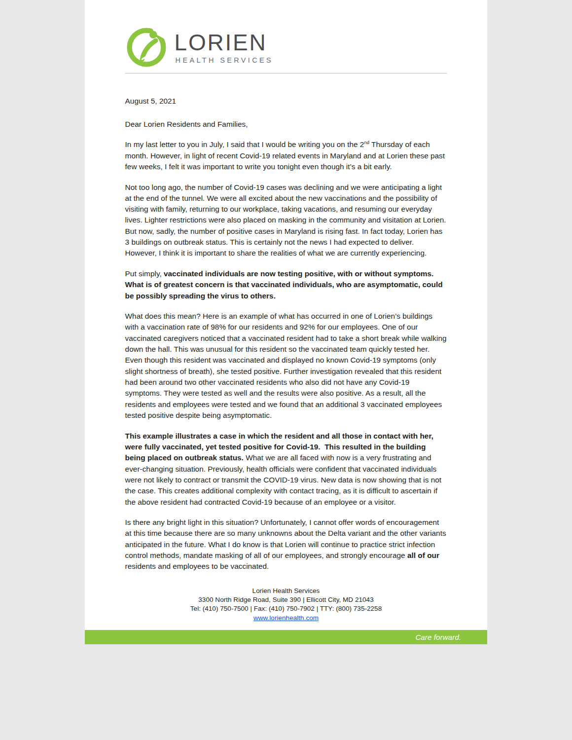LORIEN
HEALTH SERVICES
August 5, 2021
Dear Lorien Residents and Families,
In my last letter to you in July, I said that I would be writing you on the 2nd Thursday of each month. However, in light of recent Covid-19 related events in Maryland and at Lorien these past few weeks, I felt it was important to write you tonight even though it’s a bit early.
Not too long ago, the number of Covid-19 cases was declining and we were anticipating a light at the end of the tunnel. We were all excited about the new vaccinations and the possibility of visiting with family, returning to our workplace, taking vacations, and resuming our everyday lives. Lighter restrictions were also placed on masking in the community and visitation at Lorien. But now, sadly, the number of positive cases in Maryland is rising fast. In fact today, Lorien has 3 buildings on outbreak status. This is certainly not the news I had expected to deliver. However, I think it is important to share the realities of what we are currently experiencing.
Put simply, vaccinated individuals are now testing positive, with or without symptoms. What is of greatest concern is that vaccinated individuals, who are asymptomatic, could be possibly spreading the virus to others.
What does this mean? Here is an example of what has occurred in one of Lorien’s buildings with a vaccination rate of 98% for our residents and 92% for our employees. One of our vaccinated caregivers noticed that a vaccinated resident had to take a short break while walking down the hall. This was unusual for this resident so the vaccinated team quickly tested her. Even though this resident was vaccinated and displayed no known Covid-19 symptoms (only slight shortness of breath), she tested positive. Further investigation revealed that this resident had been around two other vaccinated residents who also did not have any Covid-19 symptoms. They were tested as well and the results were also positive. As a result, all the residents and employees were tested and we found that an additional 3 vaccinated employees tested positive despite being asymptomatic.
This example illustrates a case in which the resident and all those in contact with her, were fully vaccinated, yet tested positive for Covid-19. This resulted in the building being placed on outbreak status. What we are all faced with now is a very frustrating and ever-changing situation. Previously, health officials were confident that vaccinated individuals were not likely to contract or transmit the COVID-19 virus. New data is now showing that is not the case. This creates additional complexity with contact tracing, as it is difficult to ascertain if the above resident had contracted Covid-19 because of an employee or a visitor.
Is there any bright light in this situation? Unfortunately, I cannot offer words of encouragement at this time because there are so many unknowns about the Delta variant and the other variants anticipated in the future. What I do know is that Lorien will continue to practice strict infection control methods, mandate masking of all of our employees, and strongly encourage all of our residents and employees to be vaccinated.
Lorien Health Services
3300 North Ridge Road, Suite 390 | Ellicott City, MD 21043
Tel: (410) 750-7500 | Fax: (410) 750-7902 | TTY: (800) 735-2258
www.lorienhealth.com
Care forward.